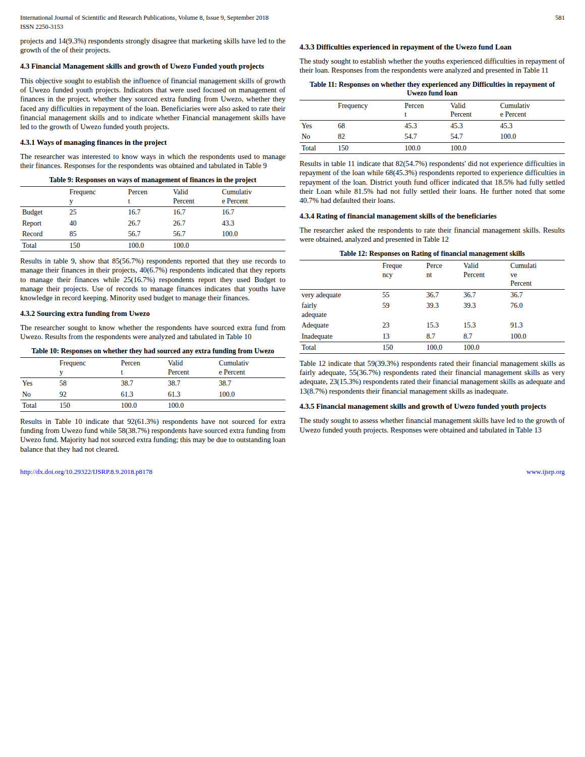International Journal of Scientific and Research Publications, Volume 8, Issue 9, September 2018 581
ISSN 2250-3153
projects and 14(9.3%) respondents strongly disagree that marketing skills have led to the growth of the of their projects.
4.3 Financial Management skills and growth of Uwezo Funded youth projects
This objective sought to establish the influence of financial management skills of growth of Uwezo funded youth projects. Indicators that were used focused on management of finances in the project, whether they sourced extra funding from Uwezo, whether they faced any difficulties in repayment of the loan. Beneficiaries were also asked to rate their financial management skills and to indicate whether Financial management skills have led to the growth of Uwezo funded youth projects.
4.3.1 Ways of managing finances in the project
The researcher was interested to know ways in which the respondents used to manage their finances. Responses for the respondents was obtained and tabulated in Table 9
Table 9: Responses on ways of management of finances in the project
| | Frequenc y | Percen t | Valid Percent | Cumulativ e Percent |
| --- | --- | --- | --- | --- |
| Budget | 25 | 16.7 | 16.7 | 16.7 |
| Report | 40 | 26.7 | 26.7 | 43.3 |
| Record | 85 | 56.7 | 56.7 | 100.0 |
| Total | 150 | 100.0 | 100.0 | |
Results in table 9, show that 85(56.7%) respondents reported that they use records to manage their finances in their projects, 40(6.7%) respondents indicated that they reports to manage their finances while 25(16.7%) respondents report they used Budget to manage their projects. Use of records to manage finances indicates that youths have knowledge in record keeping. Minority used budget to manage their finances.
4.3.2 Sourcing extra funding from Uwezo
The researcher sought to know whether the respondents have sourced extra fund from Uwezo. Results from the respondents were analyzed and tabulated in Table 10
Table 10: Responses on whether they had sourced any extra funding from Uwezo
| | Frequenc y | Percen t | Valid Percent | Cumulativ e Percent |
| --- | --- | --- | --- | --- |
| Yes | 58 | 38.7 | 38.7 | 38.7 |
| No | 92 | 61.3 | 61.3 | 100.0 |
| Total | 150 | 100.0 | 100.0 | |
Results in Table 10 indicate that 92(61.3%) respondents have not sourced for extra funding from Uwezo fund while 58(38.7%) respondents have sourced extra funding from Uwezo fund. Majority had not sourced extra funding; this may be due to outstanding loan balance that they had not cleared.
4.3.3 Difficulties experienced in repayment of the Uwezo fund Loan
The study sought to establish whether the youths experienced difficulties in repayment of their loan. Responses from the respondents were analyzed and presented in Table 11
Table 11: Responses on whether they experienced any Difficulties in repayment of Uwezo fund loan
| | Frequency | Percen t | Valid Percent | Cumulativ e Percent |
| --- | --- | --- | --- | --- |
| Yes | 68 | 45.3 | 45.3 | 45.3 |
| No | 82 | 54.7 | 54.7 | 100.0 |
| Total | 150 | 100.0 | 100.0 | |
Results in table 11 indicate that 82(54.7%) respondents' did not experience difficulties in repayment of the loan while 68(45.3%) respondents reported to experience difficulties in repayment of the loan. District youth fund officer indicated that 18.5% had fully settled their Loan while 81.5% had not fully settled their loans. He further noted that some 40.7% had defaulted their loans.
4.3.4 Rating of financial management skills of the beneficiaries
The researcher asked the respondents to rate their financial management skills. Results were obtained, analyzed and presented in Table 12
Table 12: Responses on Rating of financial management skills
| | Freque ncy | Perce nt | Valid Percent | Cumulati ve Percent |
| --- | --- | --- | --- | --- |
| very adequate | 55 | 36.7 | 36.7 | 36.7 |
| fairly adequate | 59 | 39.3 | 39.3 | 76.0 |
| Adequate | 23 | 15.3 | 15.3 | 91.3 |
| Inadequate | 13 | 8.7 | 8.7 | 100.0 |
| Total | 150 | 100.0 | 100.0 | |
Table 12 indicate that 59(39.3%) respondents rated their financial management skills as fairly adequate, 55(36.7%) respondents rated their financial management skills as very adequate, 23(15.3%) respondents rated their financial management skills as adequate and 13(8.7%) respondents their financial management skills as inadequate.
4.3.5 Financial management skills and growth of Uwezo funded youth projects
The study sought to assess whether financial management skills have led to the growth of Uwezo funded youth projects. Responses were obtained and tabulated in Table 13
http://dx.doi.org/10.29322/IJSRP.8.9.2018.p8178 www.ijsrp.org